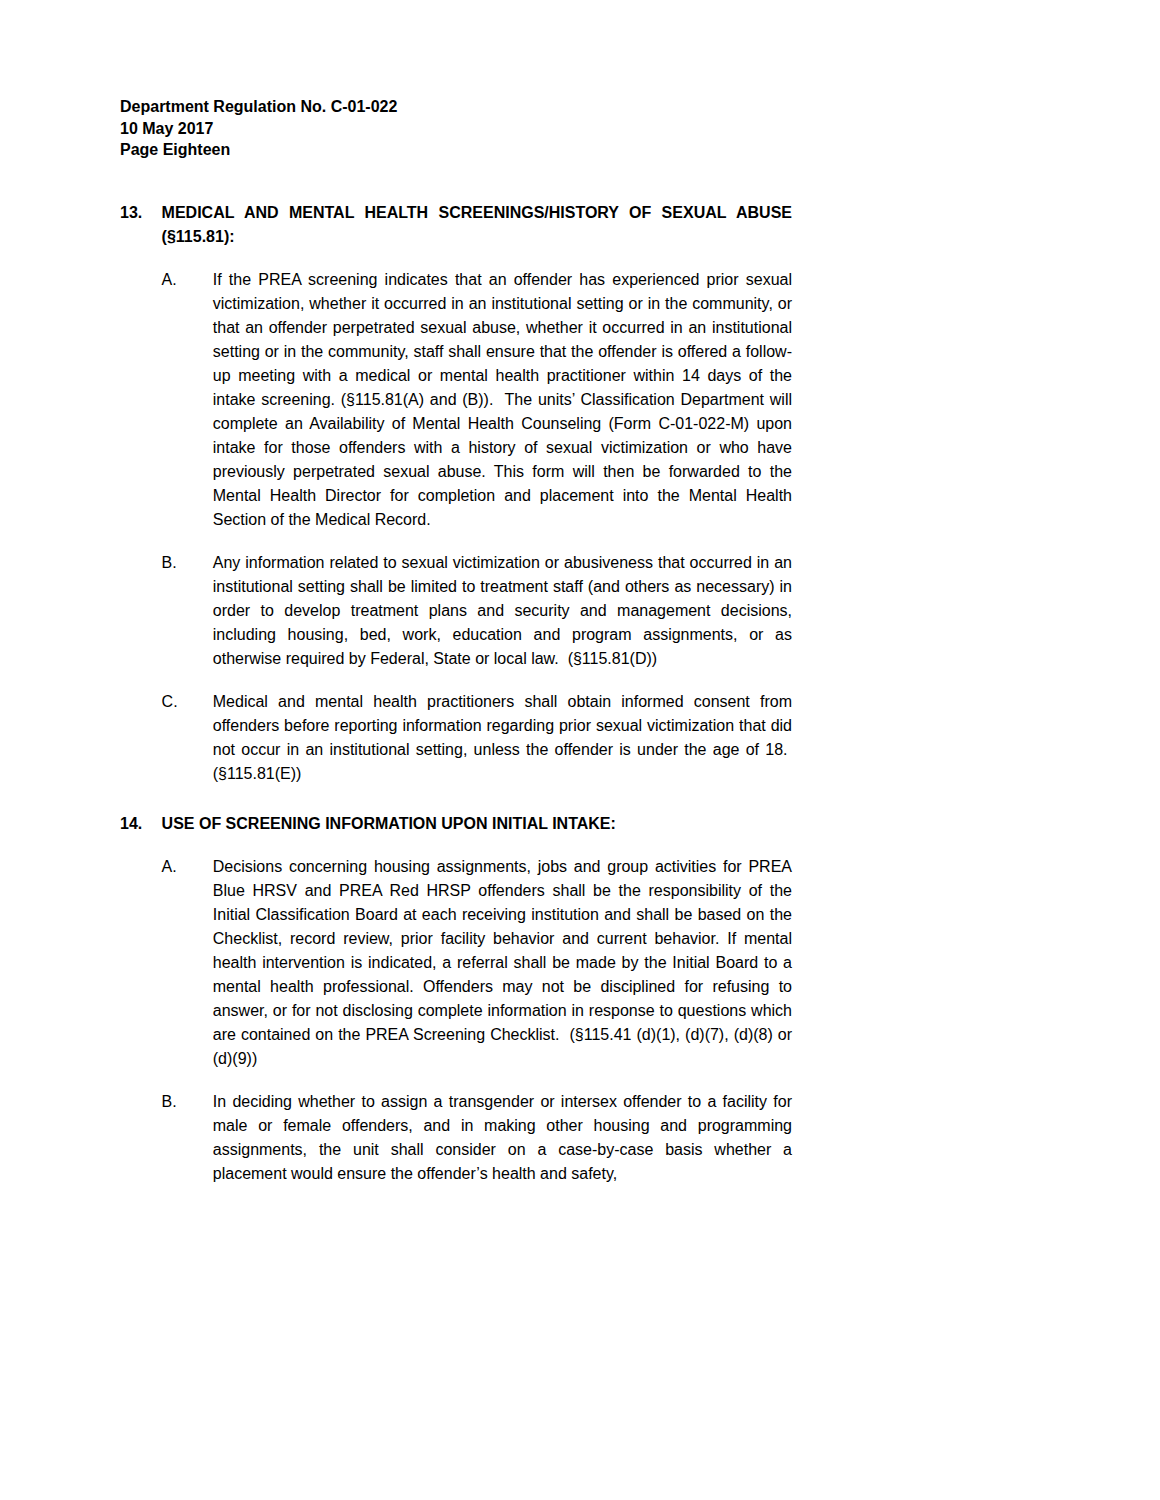Department Regulation No. C-01-022
10 May 2017
Page Eighteen
13.
MEDICAL AND MENTAL HEALTH SCREENINGS/HISTORY OF SEXUAL ABUSE (§115.81):
A.
If the PREA screening indicates that an offender has experienced prior sexual victimization, whether it occurred in an institutional setting or in the community, or that an offender perpetrated sexual abuse, whether it occurred in an institutional setting or in the community, staff shall ensure that the offender is offered a follow-up meeting with a medical or mental health practitioner within 14 days of the intake screening. (§115.81(A) and (B)). The units’ Classification Department will complete an Availability of Mental Health Counseling (Form C-01-022-M) upon intake for those offenders with a history of sexual victimization or who have previously perpetrated sexual abuse. This form will then be forwarded to the Mental Health Director for completion and placement into the Mental Health Section of the Medical Record.
B.
Any information related to sexual victimization or abusiveness that occurred in an institutional setting shall be limited to treatment staff (and others as necessary) in order to develop treatment plans and security and management decisions, including housing, bed, work, education and program assignments, or as otherwise required by Federal, State or local law. (§115.81(D))
C.
Medical and mental health practitioners shall obtain informed consent from offenders before reporting information regarding prior sexual victimization that did not occur in an institutional setting, unless the offender is under the age of 18. (§115.81(E))
14.
USE OF SCREENING INFORMATION UPON INITIAL INTAKE:
A.
Decisions concerning housing assignments, jobs and group activities for PREA Blue HRSV and PREA Red HRSP offenders shall be the responsibility of the Initial Classification Board at each receiving institution and shall be based on the Checklist, record review, prior facility behavior and current behavior. If mental health intervention is indicated, a referral shall be made by the Initial Board to a mental health professional. Offenders may not be disciplined for refusing to answer, or for not disclosing complete information in response to questions which are contained on the PREA Screening Checklist. (§115.41 (d)(1), (d)(7), (d)(8) or (d)(9))
B.
In deciding whether to assign a transgender or intersex offender to a facility for male or female offenders, and in making other housing and programming assignments, the unit shall consider on a case-by-case basis whether a placement would ensure the offender’s health and safety,